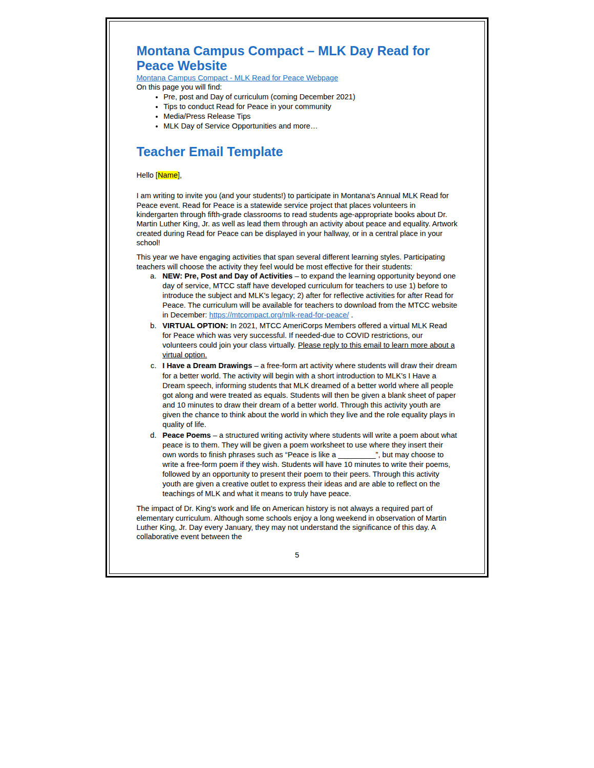Montana Campus Compact – MLK Day Read for Peace Website
Montana Campus Compact - MLK Read for Peace Webpage
On this page you will find:
Pre, post and Day of curriculum (coming December 2021)
Tips to conduct Read for Peace in your community
Media/Press Release Tips
MLK Day of Service Opportunities and more…
Teacher Email Template
Hello [Name],
I am writing to invite you (and your students!) to participate in Montana’s Annual MLK Read for Peace event. Read for Peace is a statewide service project that places volunteers in kindergarten through fifth-grade classrooms to read students age-appropriate books about Dr. Martin Luther King, Jr. as well as lead them through an activity about peace and equality. Artwork created during Read for Peace can be displayed in your hallway, or in a central place in your school!
This year we have engaging activities that span several different learning styles. Participating teachers will choose the activity they feel would be most effective for their students:
NEW: Pre, Post and Day of Activities – to expand the learning opportunity beyond one day of service, MTCC staff have developed curriculum for teachers to use 1) before to introduce the subject and MLK’s legacy; 2) after for reflective activities for after Read for Peace. The curriculum will be available for teachers to download from the MTCC website in December: https://mtcompact.org/mlk-read-for-peace/ .
VIRTUAL OPTION: In 2021, MTCC AmeriCorps Members offered a virtual MLK Read for Peace which was very successful. If needed-due to COVID restrictions, our volunteers could join your class virtually. Please reply to this email to learn more about a virtual option.
I Have a Dream Drawings – a free-form art activity where students will draw their dream for a better world. The activity will begin with a short introduction to MLK’s I Have a Dream speech, informing students that MLK dreamed of a better world where all people got along and were treated as equals. Students will then be given a blank sheet of paper and 10 minutes to draw their dream of a better world. Through this activity youth are given the chance to think about the world in which they live and the role equality plays in quality of life.
Peace Poems – a structured writing activity where students will write a poem about what peace is to them. They will be given a poem worksheet to use where they insert their own words to finish phrases such as “Peace is like a _________”, but may choose to write a free-form poem if they wish. Students will have 10 minutes to write their poems, followed by an opportunity to present their poem to their peers. Through this activity youth are given a creative outlet to express their ideas and are able to reflect on the teachings of MLK and what it means to truly have peace.
The impact of Dr. King’s work and life on American history is not always a required part of elementary curriculum. Although some schools enjoy a long weekend in observation of Martin Luther King, Jr. Day every January, they may not understand the significance of this day. A collaborative event between the
5